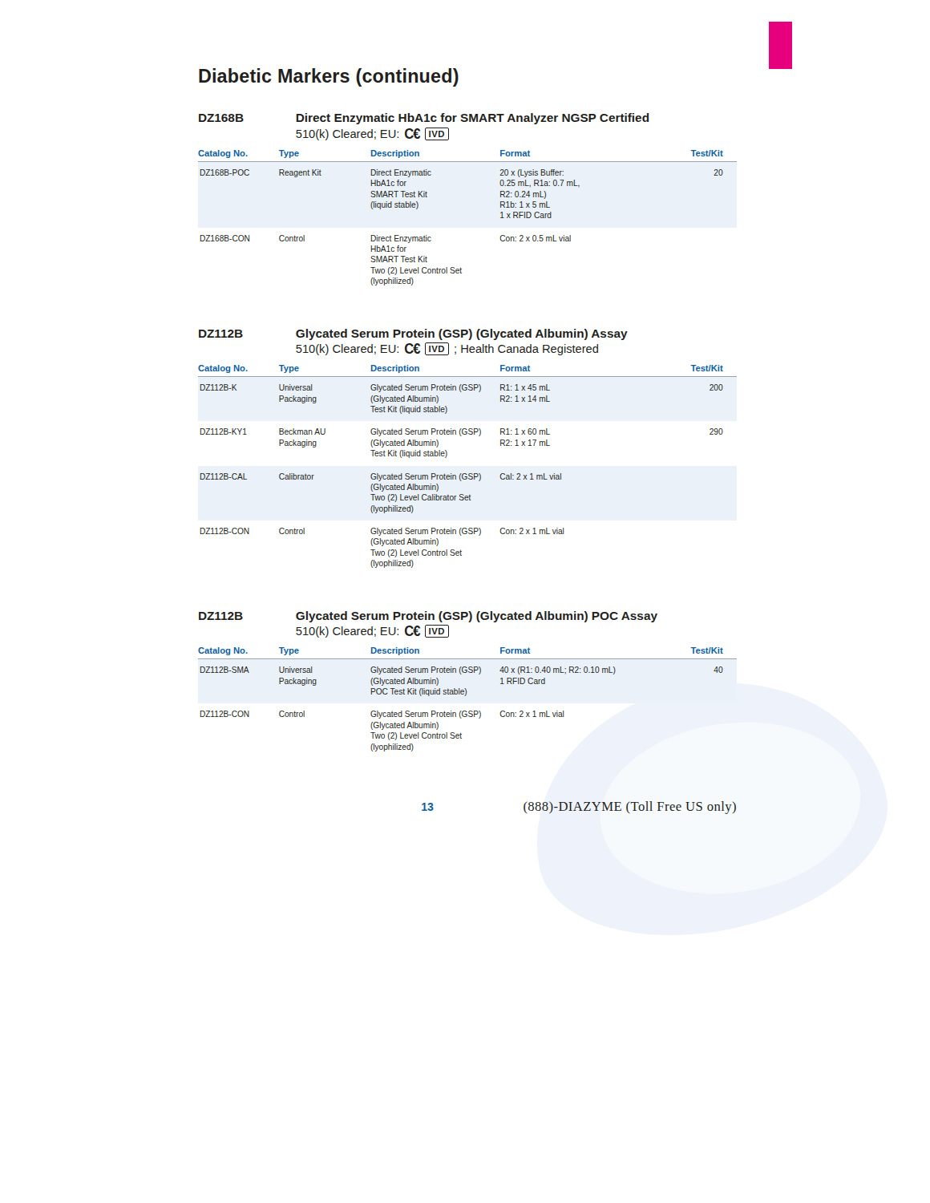Diabetic Markers (continued)
DZ168B
Direct Enzymatic HbA1c for SMART Analyzer NGSP Certified
510(k) Cleared; EU: C€ IVD
| Catalog No. | Type | Description | Format | Test/Kit |
| --- | --- | --- | --- | --- |
| DZ168B-POC | Reagent Kit | Direct Enzymatic HbA1c for SMART Test Kit (liquid stable) | 20 x (Lysis Buffer: 0.25 mL, R1a: 0.7 mL, R2: 0.24 mL) R1b: 1 x 5 mL 1 x RFID Card | 20 |
| DZ168B-CON | Control | Direct Enzymatic HbA1c for SMART Test Kit Two (2) Level Control Set (lyophilized) | Con: 2 x 0.5 mL vial | |
DZ112B
Glycated Serum Protein (GSP) (Glycated Albumin) Assay
510(k) Cleared; EU: C€ IVD ; Health Canada Registered
| Catalog No. | Type | Description | Format | Test/Kit |
| --- | --- | --- | --- | --- |
| DZ112B-K | Universal Packaging | Glycated Serum Protein (GSP) (Glycated Albumin) Test Kit (liquid stable) | R1: 1 x 45 mL R2: 1 x 14 mL | 200 |
| DZ112B-KY1 | Beckman AU Packaging | Glycated Serum Protein (GSP) (Glycated Albumin) Test Kit (liquid stable) | R1: 1 x 60 mL R2: 1 x 17 mL | 290 |
| DZ112B-CAL | Calibrator | Glycated Serum Protein (GSP) (Glycated Albumin) Two (2) Level Calibrator Set (lyophilized) | Cal: 2 x 1 mL vial | |
| DZ112B-CON | Control | Glycated Serum Protein (GSP) (Glycated Albumin) Two (2) Level Control Set (lyophilized) | Con: 2 x 1 mL vial | |
DZ112B
Glycated Serum Protein (GSP) (Glycated Albumin) POC Assay
510(k) Cleared; EU: C€ IVD
| Catalog No. | Type | Description | Format | Test/Kit |
| --- | --- | --- | --- | --- |
| DZ112B-SMA | Universal Packaging | Glycated Serum Protein (GSP) (Glycated Albumin) POC Test Kit (liquid stable) | 40 x (R1: 0.40 mL; R2: 0.10 mL) 1 RFID Card | 40 |
| DZ112B-CON | Control | Glycated Serum Protein (GSP) (Glycated Albumin) Two (2) Level Control Set (lyophilized) | Con: 2 x 1 mL vial | |
13
(888)-DIAZYME (Toll Free US only)